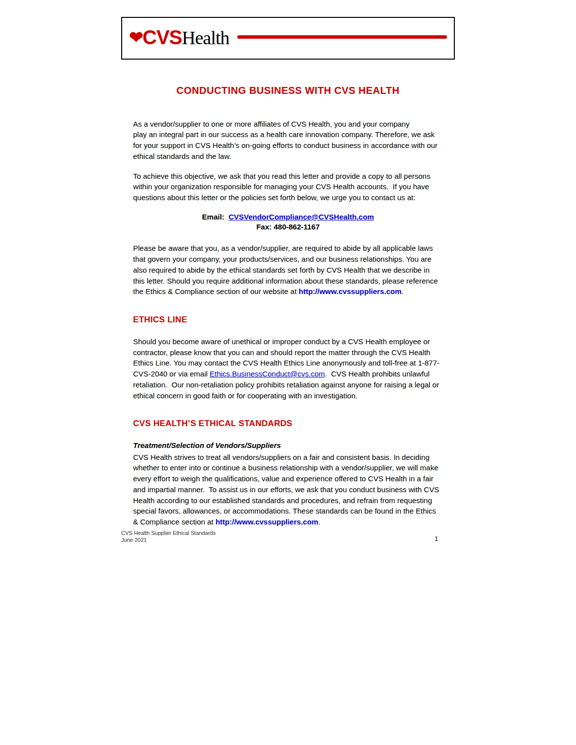❤CVS Health
CONDUCTING BUSINESS WITH CVS HEALTH
As a vendor/supplier to one or more affiliates of CVS Health, you and your company
play an integral part in our success as a health care innovation company. Therefore, we ask for your support in CVS Health’s on-going efforts to conduct business in accordance with our ethical standards and the law.
To achieve this objective, we ask that you read this letter and provide a copy to all persons within your organization responsible for managing your CVS Health accounts. If you have questions about this letter or the policies set forth below, we urge you to contact us at:
Email: CVSVendorCompliance@CVSHealth.com
Fax: 480-862-1167
Please be aware that you, as a vendor/supplier, are required to abide by all applicable laws that govern your company, your products/services, and our business relationships. You are also required to abide by the ethical standards set forth by CVS Health that we describe in this letter. Should you require additional information about these standards, please reference the Ethics & Compliance section of our website at http://www.cvssuppliers.com.
ETHICS LINE
Should you become aware of unethical or improper conduct by a CVS Health employee or contractor, please know that you can and should report the matter through the CVS Health Ethics Line. You may contact the CVS Health Ethics Line anonymously and toll-free at 1-877-CVS-2040 or via email Ethics.BusinessConduct@cvs.com. CVS Health prohibits unlawful retaliation. Our non-retaliation policy prohibits retaliation against anyone for raising a legal or ethical concern in good faith or for cooperating with an investigation.
CVS HEALTH’S ETHICAL STANDARDS
Treatment/Selection of Vendors/Suppliers
CVS Health strives to treat all vendors/suppliers on a fair and consistent basis. In deciding whether to enter into or continue a business relationship with a vendor/supplier, we will make every effort to weigh the qualifications, value and experience offered to CVS Health in a fair and impartial manner. To assist us in our efforts, we ask that you conduct business with CVS Health according to our established standards and procedures, and refrain from requesting special favors, allowances, or accommodations. These standards can be found in the Ethics & Compliance section at http://www.cvssuppliers.com.
CVS Health Supplier Ethical Standards
June 2021
1